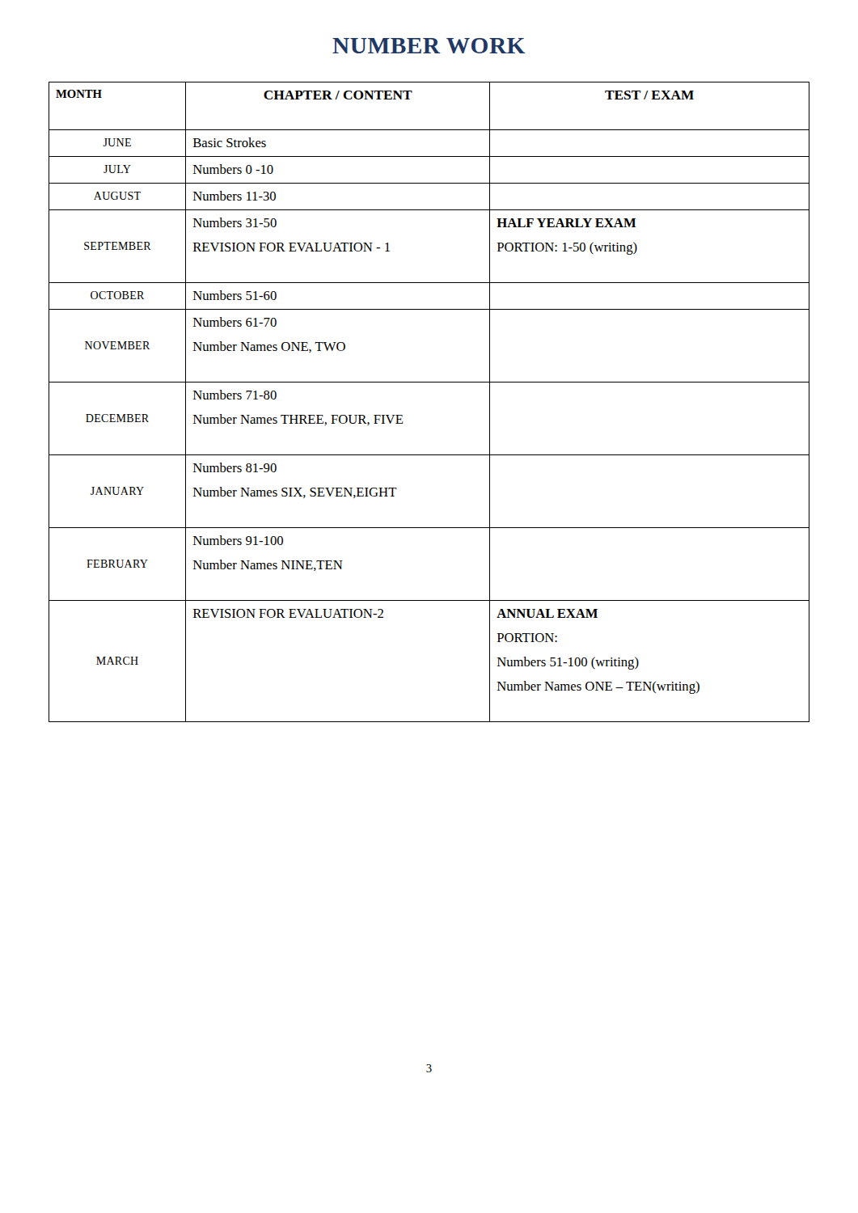NUMBER WORK
| MONTH | CHAPTER / CONTENT | TEST / EXAM |
| --- | --- | --- |
| JUNE | Basic Strokes | |
| JULY | Numbers 0 -10 | |
| AUGUST | Numbers 11-30 | |
| SEPTEMBER | Numbers 31-50 REVISION FOR EVALUATION - 1 | HALF YEARLY EXAM PORTION: 1-50 (writing) |
| OCTOBER | Numbers 51-60 | |
| NOVEMBER | Numbers 61-70 Number Names ONE, TWO | |
| DECEMBER | Numbers 71-80 Number Names THREE, FOUR, FIVE | |
| JANUARY | Numbers 81-90 Number Names SIX, SEVEN,EIGHT | |
| FEBRUARY | Numbers 91-100 Number Names NINE,TEN | |
| MARCH | REVISION FOR EVALUATION-2 | ANNUAL EXAM PORTION: Numbers 51-100 (writing) Number Names ONE – TEN(writing) |
3